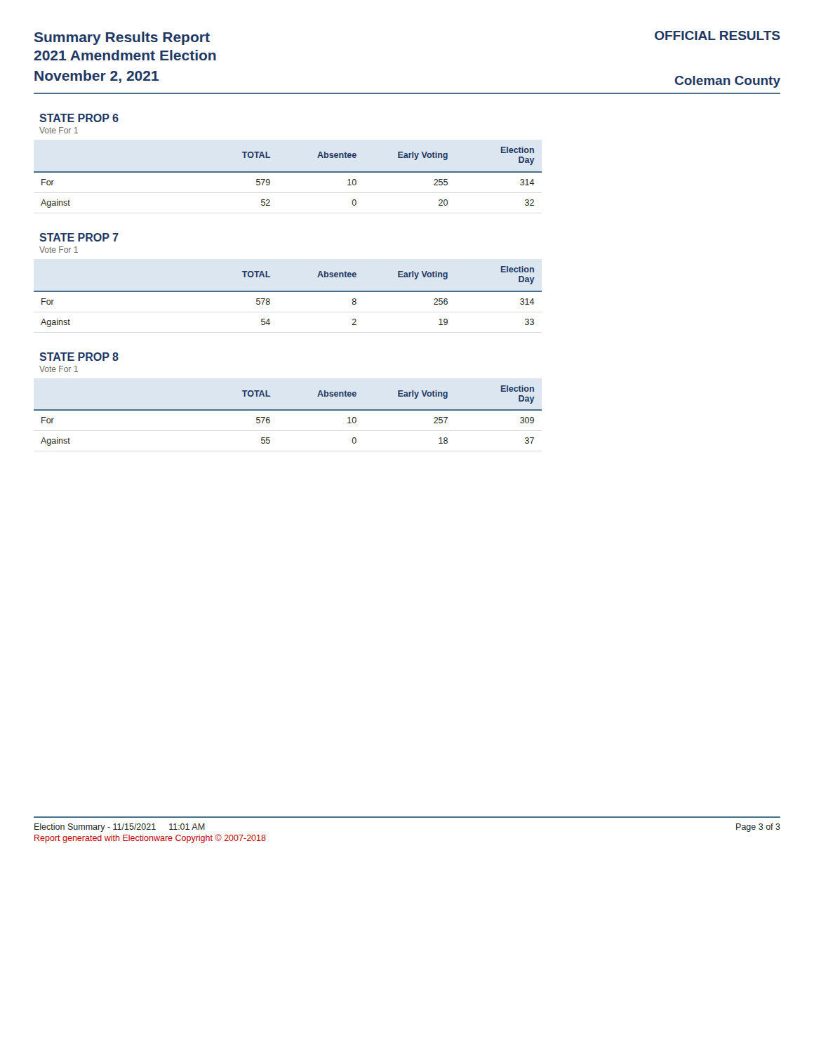Summary Results Report
2021 Amendment Election
November 2, 2021
OFFICIAL RESULTS
Coleman County
STATE PROP 6
Vote For 1
| | TOTAL | Absentee | Early Voting | Election Day |
| --- | --- | --- | --- | --- |
| For | 579 | 10 | 255 | 314 |
| Against | 52 | 0 | 20 | 32 |
STATE PROP 7
Vote For 1
| | TOTAL | Absentee | Early Voting | Election Day |
| --- | --- | --- | --- | --- |
| For | 578 | 8 | 256 | 314 |
| Against | 54 | 2 | 19 | 33 |
STATE PROP 8
Vote For 1
| | TOTAL | Absentee | Early Voting | Election Day |
| --- | --- | --- | --- | --- |
| For | 576 | 10 | 257 | 309 |
| Against | 55 | 0 | 18 | 37 |
Election Summary - 11/15/2021 11:01 AM
Report generated with Electionware Copyright © 2007-2018
Page 3 of 3